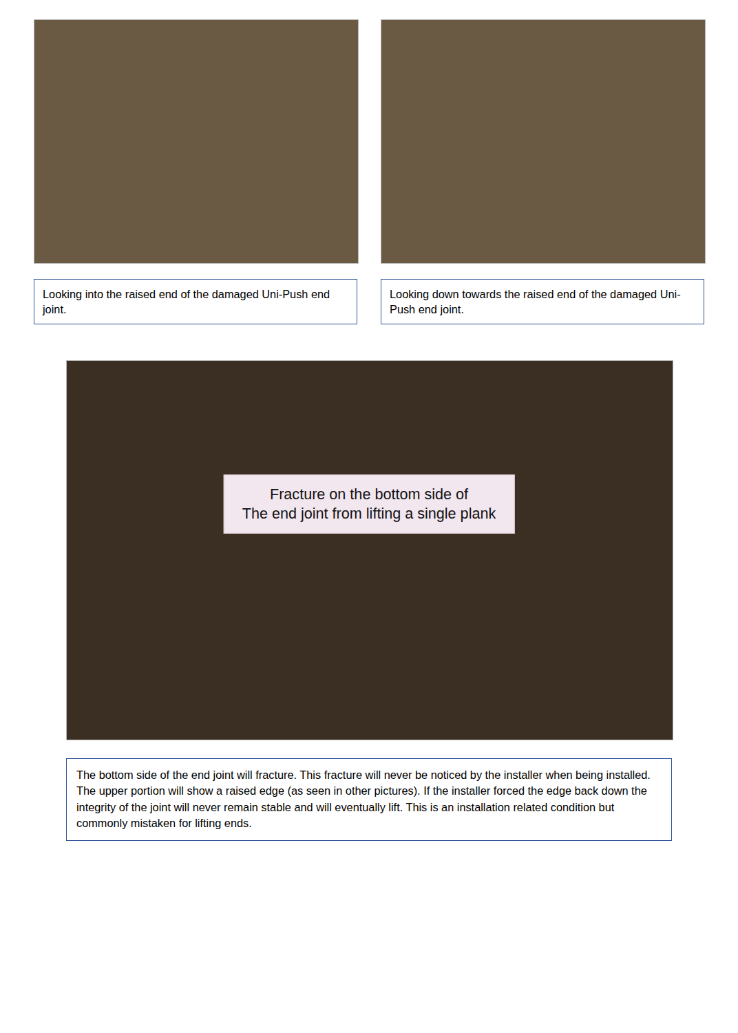Looking into the raised end of the damaged Uni-Push end joint.
Looking down towards the raised end of the damaged Uni-Push end joint.
Fracture on the bottom side of
The end joint from lifting a single plank
The bottom side of the end joint will fracture. This fracture will never be noticed by the installer when being installed. The upper portion will show a raised edge (as seen in other pictures). If the installer forced the edge back down the integrity of the joint will never remain stable and will eventually lift. This is an installation related condition but commonly mistaken for lifting ends.